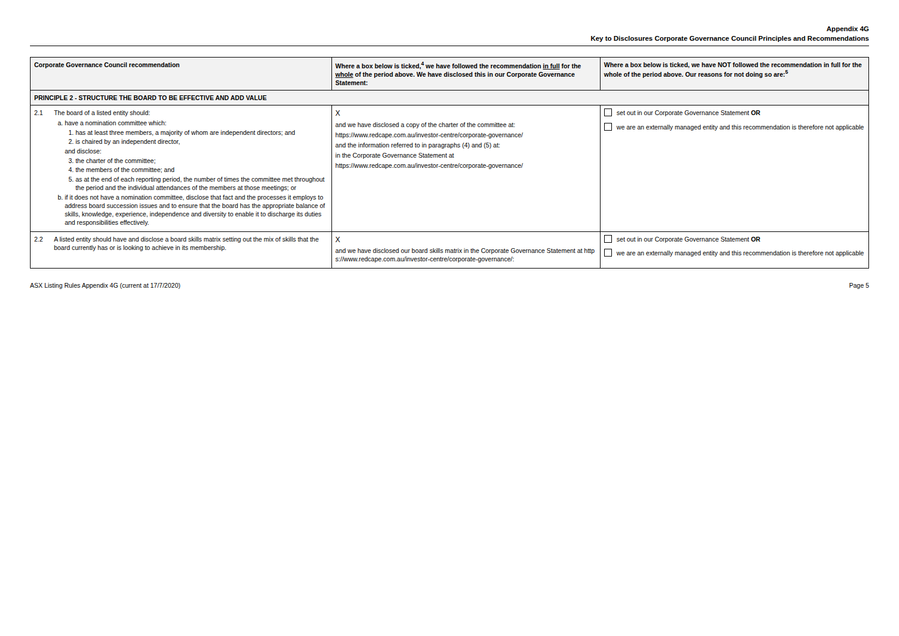Appendix 4G
Key to Disclosures Corporate Governance Council Principles and Recommendations
| Corporate Governance Council recommendation | Where a box below is ticked, 4 we have followed the recommendation in full for the whole of the period above. We have disclosed this in our Corporate Governance Statement: | Where a box below is ticked, we have NOT followed the recommendation in full for the whole of the period above. Our reasons for not doing so are: 5 |
| --- | --- | --- |
| PRINCIPLE 2 - STRUCTURE THE BOARD TO BE EFFECTIVE AND ADD VALUE |
| 2.1 The board of a listed entity should: have a nomination committee which: has at least three members, a majority of whom are independent directors; and is chaired by an independent director, and disclose: the charter of the committee; the members of the committee; and as at the end of each reporting period, the number of times the committee met throughout the period and the individual attendances of the members at those meetings; or if it does not have a nomination committee, disclose that fact and the processes it employs to address board succession issues and to ensure that the board has the appropriate balance of skills, knowledge, experience, independence and diversity to enable it to discharge its duties and responsibilities effectively. | X and we have disclosed a copy of the charter of the committee at: https://www.redcape.com.au/investor-centre/corporate-governance/ and the information referred to in paragraphs (4) and (5) at: in the Corporate Governance Statement at https://www.redcape.com.au/investor-centre/corporate-governance/ | set out in our Corporate Governance Statement OR we are an externally managed entity and this recommendation is therefore not applicable |
| 2.2 A listed entity should have and disclose a board skills matrix setting out the mix of skills that the board currently has or is looking to achieve in its membership. | X and we have disclosed our board skills matrix in the Corporate Governance Statement at https://www.redcape.com.au/investor-centre/corporate-governance/ : | set out in our Corporate Governance Statement OR we are an externally managed entity and this recommendation is therefore not applicable |
ASX Listing Rules Appendix 4G (current at 17/7/2020)
Page 5